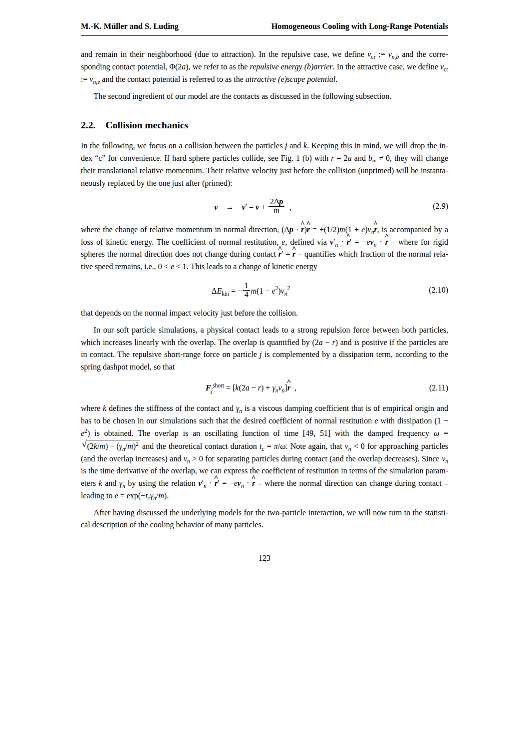M.-K. Müller and S. Luding Homogeneous Cooling with Long-Range Potentials
and remain in their neighborhood (due to attraction). In the repulsive case, we define vcr := vn,b and the corresponding contact potential, Φ(2a), we refer to as the repulsive energy (b)arrier. In the attractive case, we define vcr := vn,e and the contact potential is referred to as the attractive (e)scape potential.
The second ingredient of our model are the contacts as discussed in the following subsection.
2.2. Collision mechanics
In the following, we focus on a collision between the particles j and k. Keeping this in mind, we will drop the index “c” for convenience. If hard sphere particles collide, see Fig. 1 (b) with r = 2a and b∞ ≠ 0, they will change their translational relative momentum. Their relative velocity just before the collision (unprimed) will be instantaneously replaced by the one just after (primed):
v → v′ = v + 2Δp m ,
(2.9)
where the change of relative momentum in normal direction, (Δp · r)r = ±(1/2)m(1 + e)vnr, is accompanied by a loss of kinetic energy. The coefficient of normal restitution, e, defined via v′n · r′ = −evn · r – where for rigid spheres the normal direction does not change during contact r′ = r – quantifies which fraction of the normal relative speed remains, i.e., 0 < e < 1. This leads to a change of kinetic energy
ΔEkin = −14 m(1 − e2)vn2
(2.10)
that depends on the normal impact velocity just before the collision.
In our soft particle simulations, a physical contact leads to a strong repulsion force between both particles, which increases linearly with the overlap. The overlap is quantified by (2a − r) and is positive if the particles are in contact. The repulsive short-range force on particle j is complemented by a dissipation term, according to the spring dashpot model, so that
Fjshort = [k(2a − r) + γnvn]r ,
(2.11)
where k defines the stiffness of the contact and γn is a viscous damping coefficient that is of empirical origin and has to be chosen in our simulations such that the desired coefficient of normal restitution e with dissipation (1 − e2) is obtained. The overlap is an oscillating function of time [49, 51] with the damped frequency ω = (2k/m) − (γn/m)2 and the theoretical contact duration tc = π/ω. Note again, that vn < 0 for approaching particles (and the overlap increases) and vn > 0 for separating particles during contact (and the overlap decreases). Since vn is the time derivative of the overlap, we can express the coefficient of restitution in terms of the simulation parameters k and γn by using the relation v′n · r′ = −evn · r – where the normal direction can change during contact – leading to e = exp(−tcγn/m).
After having discussed the underlying models for the two-particle interaction, we will now turn to the statistical description of the cooling behavior of many particles.
123